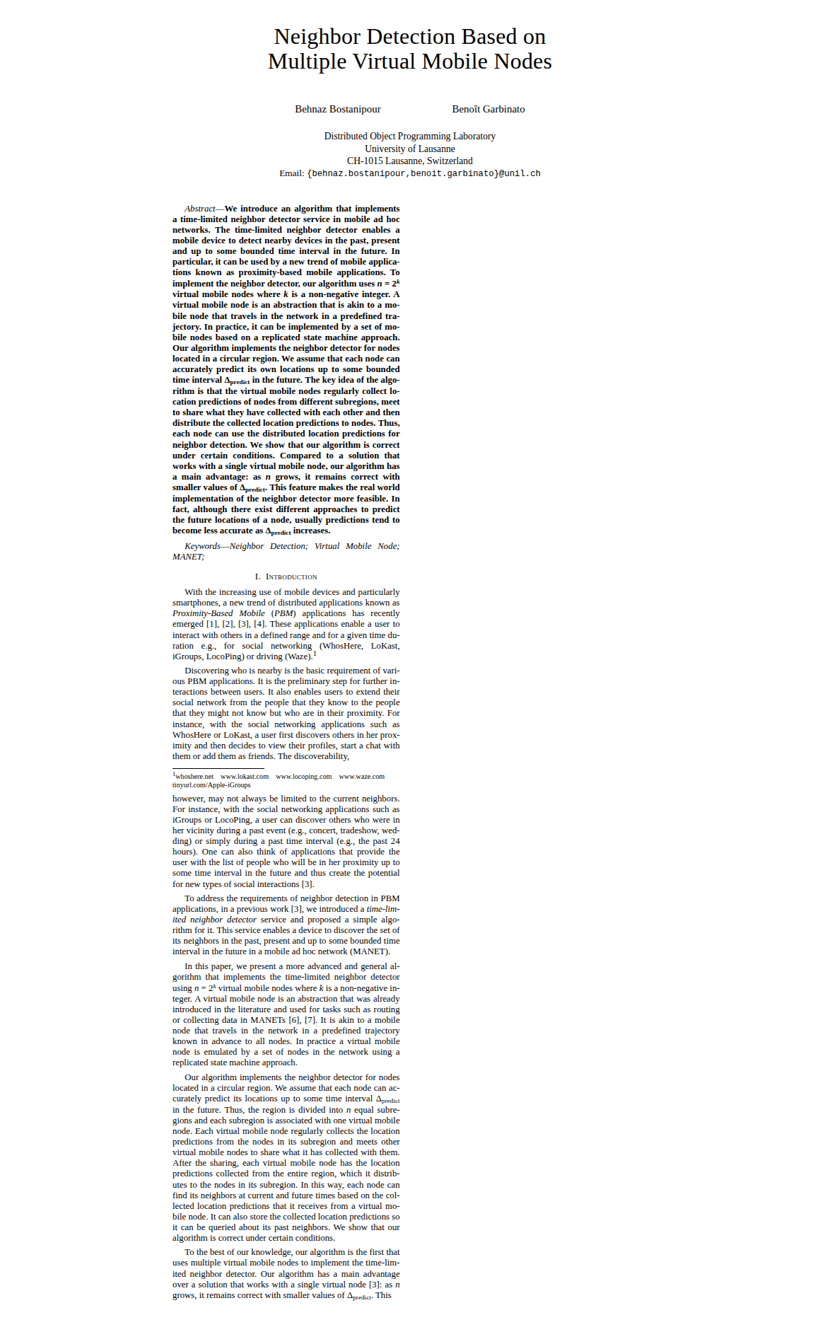Neighbor Detection Based on
Multiple Virtual Mobile Nodes
Behnaz Bostanipour Benoît Garbinato
Distributed Object Programming Laboratory
University of Lausanne
CH-1015 Lausanne, Switzerland
Email: {behnaz.bostanipour,benoit.garbinato}@unil.ch
Abstract—We introduce an algorithm that implements a time-limited neighbor detector service in mobile ad hoc networks. The time-limited neighbor detector enables a mobile device to detect nearby devices in the past, present and up to some bounded time interval in the future. In particular, it can be used by a new trend of mobile applications known as proximity-based mobile applications. To implement the neighbor detector, our algorithm uses n = 2k virtual mobile nodes where k is a non-negative integer. A virtual mobile node is an abstraction that is akin to a mobile node that travels in the network in a predefined trajectory. In practice, it can be implemented by a set of mobile nodes based on a replicated state machine approach. Our algorithm implements the neighbor detector for nodes located in a circular region. We assume that each node can accurately predict its own locations up to some bounded time interval Δpredict in the future. The key idea of the algorithm is that the virtual mobile nodes regularly collect location predictions of nodes from different subregions, meet to share what they have collected with each other and then distribute the collected location predictions to nodes. Thus, each node can use the distributed location predictions for neighbor detection. We show that our algorithm is correct under certain conditions. Compared to a solution that works with a single virtual mobile node, our algorithm has a main advantage: as n grows, it remains correct with smaller values of Δpredict. This feature makes the real world implementation of the neighbor detector more feasible. In fact, although there exist different approaches to predict the future locations of a node, usually predictions tend to become less accurate as Δpredict increases.
Keywords—Neighbor Detection; Virtual Mobile Node; MANET;
I. Introduction
With the increasing use of mobile devices and particularly smartphones, a new trend of distributed applications known as Proximity-Based Mobile (PBM) applications has recently emerged [1], [2], [3], [4]. These applications enable a user to interact with others in a defined range and for a given time duration e.g., for social networking (WhosHere, LoKast, iGroups, LocoPing) or driving (Waze).1
Discovering who is nearby is the basic requirement of various PBM applications. It is the preliminary step for further interactions between users. It also enables users to extend their social network from the people that they know to the people that they might not know but who are in their proximity. For instance, with the social networking applications such as WhosHere or LoKast, a user first discovers others in her proximity and then decides to view their profiles, start a chat with them or add them as friends. The discoverability,
1whoshere.net www.lokast.com www.locoping.com www.waze.com
tinyurl.com/Apple-iGroups
however, may not always be limited to the current neighbors. For instance, with the social networking applications such as iGroups or LocoPing, a user can discover others who were in her vicinity during a past event (e.g., concert, tradeshow, wedding) or simply during a past time interval (e.g., the past 24 hours). One can also think of applications that provide the user with the list of people who will be in her proximity up to some time interval in the future and thus create the potential for new types of social interactions [3].
To address the requirements of neighbor detection in PBM applications, in a previous work [3], we introduced a time-limited neighbor detector service and proposed a simple algorithm for it. This service enables a device to discover the set of its neighbors in the past, present and up to some bounded time interval in the future in a mobile ad hoc network (MANET).
In this paper, we present a more advanced and general algorithm that implements the time-limited neighbor detector using n = 2k virtual mobile nodes where k is a non-negative integer. A virtual mobile node is an abstraction that was already introduced in the literature and used for tasks such as routing or collecting data in MANETs [6], [7]. It is akin to a mobile node that travels in the network in a predefined trajectory known in advance to all nodes. In practice a virtual mobile node is emulated by a set of nodes in the network using a replicated state machine approach.
Our algorithm implements the neighbor detector for nodes located in a circular region. We assume that each node can accurately predict its locations up to some time interval Δpredict in the future. Thus, the region is divided into n equal subregions and each subregion is associated with one virtual mobile node. Each virtual mobile node regularly collects the location predictions from the nodes in its subregion and meets other virtual mobile nodes to share what it has collected with them. After the sharing, each virtual mobile node has the location predictions collected from the entire region, which it distributes to the nodes in its subregion. In this way, each node can find its neighbors at current and future times based on the collected location predictions that it receives from a virtual mobile node. It can also store the collected location predictions so it can be queried about its past neighbors. We show that our algorithm is correct under certain conditions.
To the best of our knowledge, our algorithm is the first that uses multiple virtual mobile nodes to implement the time-limited neighbor detector. Our algorithm has a main advantage over a solution that works with a single virtual node [3]: as n grows, it remains correct with smaller values of Δpredict. This